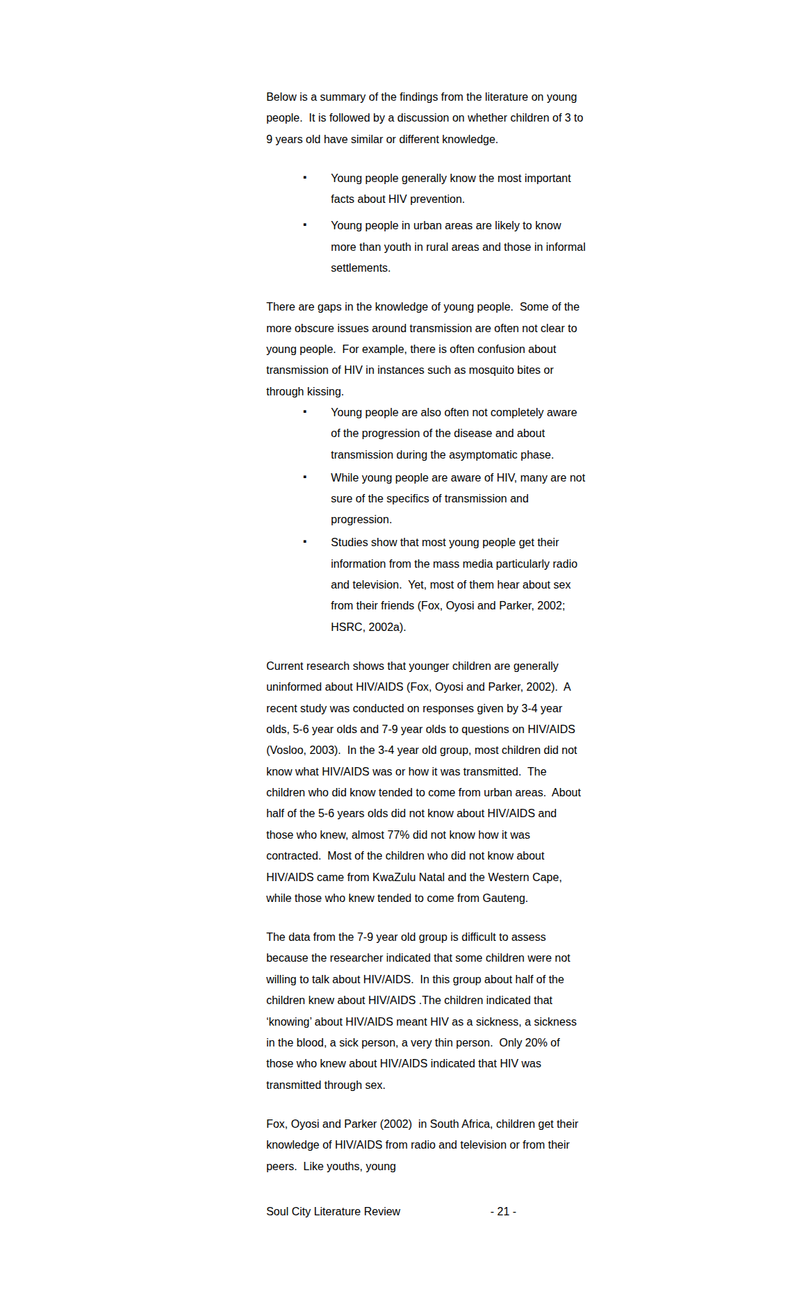Below is a summary of the findings from the literature on young people. It is followed by a discussion on whether children of 3 to 9 years old have similar or different knowledge.
Young people generally know the most important facts about HIV prevention.
Young people in urban areas are likely to know more than youth in rural areas and those in informal settlements.
There are gaps in the knowledge of young people. Some of the more obscure issues around transmission are often not clear to young people. For example, there is often confusion about transmission of HIV in instances such as mosquito bites or through kissing.
Young people are also often not completely aware of the progression of the disease and about transmission during the asymptomatic phase.
While young people are aware of HIV, many are not sure of the specifics of transmission and progression.
Studies show that most young people get their information from the mass media particularly radio and television. Yet, most of them hear about sex from their friends (Fox, Oyosi and Parker, 2002; HSRC, 2002a).
Current research shows that younger children are generally uninformed about HIV/AIDS (Fox, Oyosi and Parker, 2002). A recent study was conducted on responses given by 3-4 year olds, 5-6 year olds and 7-9 year olds to questions on HIV/AIDS (Vosloo, 2003). In the 3-4 year old group, most children did not know what HIV/AIDS was or how it was transmitted. The children who did know tended to come from urban areas. About half of the 5-6 years olds did not know about HIV/AIDS and those who knew, almost 77% did not know how it was contracted. Most of the children who did not know about HIV/AIDS came from KwaZulu Natal and the Western Cape, while those who knew tended to come from Gauteng.
The data from the 7-9 year old group is difficult to assess because the researcher indicated that some children were not willing to talk about HIV/AIDS. In this group about half of the children knew about HIV/AIDS .The children indicated that ‘knowing’ about HIV/AIDS meant HIV as a sickness, a sickness in the blood, a sick person, a very thin person. Only 20% of those who knew about HIV/AIDS indicated that HIV was transmitted through sex.
Fox, Oyosi and Parker (2002) in South Africa, children get their knowledge of HIV/AIDS from radio and television or from their peers. Like youths, young
Soul City Literature Review - 21 -